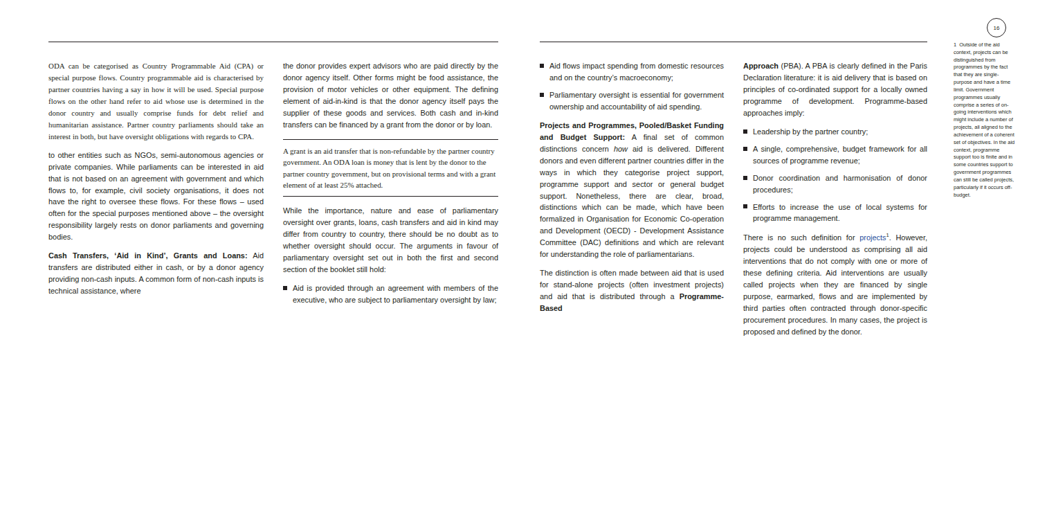ODA can be categorised as Country Programmable Aid (CPA) or special purpose flows. Country programmable aid is characterised by partner countries having a say in how it will be used. Special purpose flows on the other hand refer to aid whose use is determined in the donor country and usually comprise funds for debt relief and humanitarian assistance. Partner country parliaments should take an interest in both, but have oversight obligations with regards to CPA.
to other entities such as NGOs, semi-autonomous agencies or private companies. While parliaments can be interested in aid that is not based on an agreement with government and which flows to, for example, civil society organisations, it does not have the right to oversee these flows. For these flows – used often for the special purposes mentioned above – the oversight responsibility largely rests on donor parliaments and governing bodies.
Cash Transfers, ‘Aid in Kind’, Grants and Loans: Aid transfers are distributed either in cash, or by a donor agency providing non-cash inputs. A common form of non-cash inputs is technical assistance, where
the donor provides expert advisors who are paid directly by the donor agency itself. Other forms might be food assistance, the provision of motor vehicles or other equipment. The defining element of aid-in-kind is that the donor agency itself pays the supplier of these goods and services. Both cash and in-kind transfers can be financed by a grant from the donor or by loan.
A grant is an aid transfer that is non-refundable by the partner country government. An ODA loan is money that is lent by the donor to the partner country government, but on provisional terms and with a grant element of at least 25% attached.
While the importance, nature and ease of parliamentary oversight over grants, loans, cash transfers and aid in kind may differ from country to country, there should be no doubt as to whether oversight should occur. The arguments in favour of parliamentary oversight set out in both the first and second section of the booklet still hold:
Aid is provided through an agreement with members of the executive, who are subject to parliamentary oversight by law;
16
1 Outside of the aid context, projects can be distinguished from programmes by the fact that they are single-purpose and have a time limit. Government programmes usually comprise a series of on-going interventions which might include a number of projects, all aligned to the achievement of a coherent set of objectives. In the aid context, programme support too is finite and in some countries support to government programmes can still be called projects, particularly if it occurs off-budget.
Aid flows impact spending from domestic resources and on the country’s macroeconomy;
Parliamentary oversight is essential for government ownership and accountability of aid spending.
Projects and Programmes, Pooled/Basket Funding and Budget Support: A final set of common distinctions concern how aid is delivered. Different donors and even different partner countries differ in the ways in which they categorise project support, programme support and sector or general budget support. Nonetheless, there are clear, broad, distinctions which can be made, which have been formalized in Organisation for Economic Co-operation and Development (OECD) - Development Assistance Committee (DAC) definitions and which are relevant for understanding the role of parliamentarians.
The distinction is often made between aid that is used for stand-alone projects (often investment projects) and aid that is distributed through a Programme-Based
Approach (PBA). A PBA is clearly defined in the Paris Declaration literature: it is aid delivery that is based on principles of co-ordinated support for a locally owned programme of development. Programme-based approaches imply:
Leadership by the partner country;
A single, comprehensive, budget framework for all sources of programme revenue;
Donor coordination and harmonisation of donor procedures;
Efforts to increase the use of local systems for programme management.
There is no such definition for projects1. However, projects could be understood as comprising all aid interventions that do not comply with one or more of these defining criteria. Aid interventions are usually called projects when they are financed by single purpose, earmarked, flows and are implemented by third parties often contracted through donor-specific procurement procedures. In many cases, the project is proposed and defined by the donor.